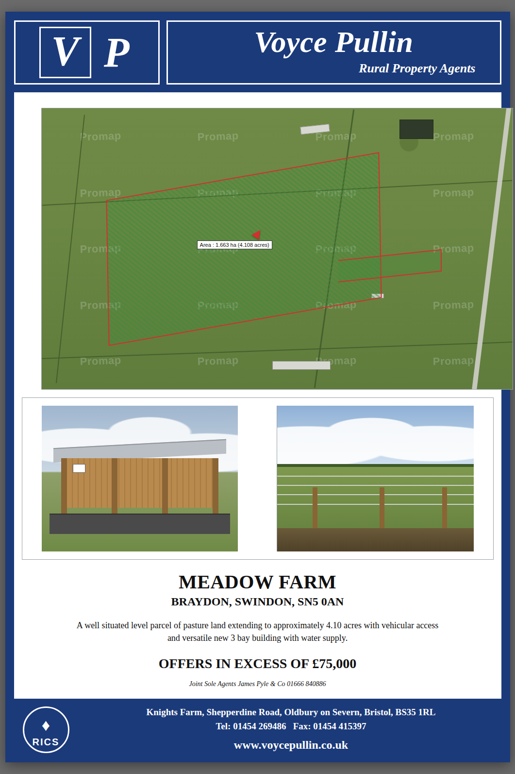V
P
Voyce Pullin
Rural Property Agents
Promap Promap Promap Promap Promap Promap Promap Promap Promap Promap Promap Promap Promap Promap Promap Promap Promap Promap Promap Promap
Area : 1.663 ha (4.108 acres)
MEADOW FARM
BRAYDON, SWINDON, SN5 0AN
A well situated level parcel of pasture land extending to approximately 4.10 acres with vehicular access and versatile new 3 bay building with water supply.
OFFERS IN EXCESS OF £75,000
Joint Sole Agents James Pyle & Co 01666 840886
♦ RICS
Knights Farm, Shepperdine Road, Oldbury on Severn, Bristol, BS35 1RL
Tel: 01454 269486 Fax: 01454 415397
www.voycepullin.co.uk